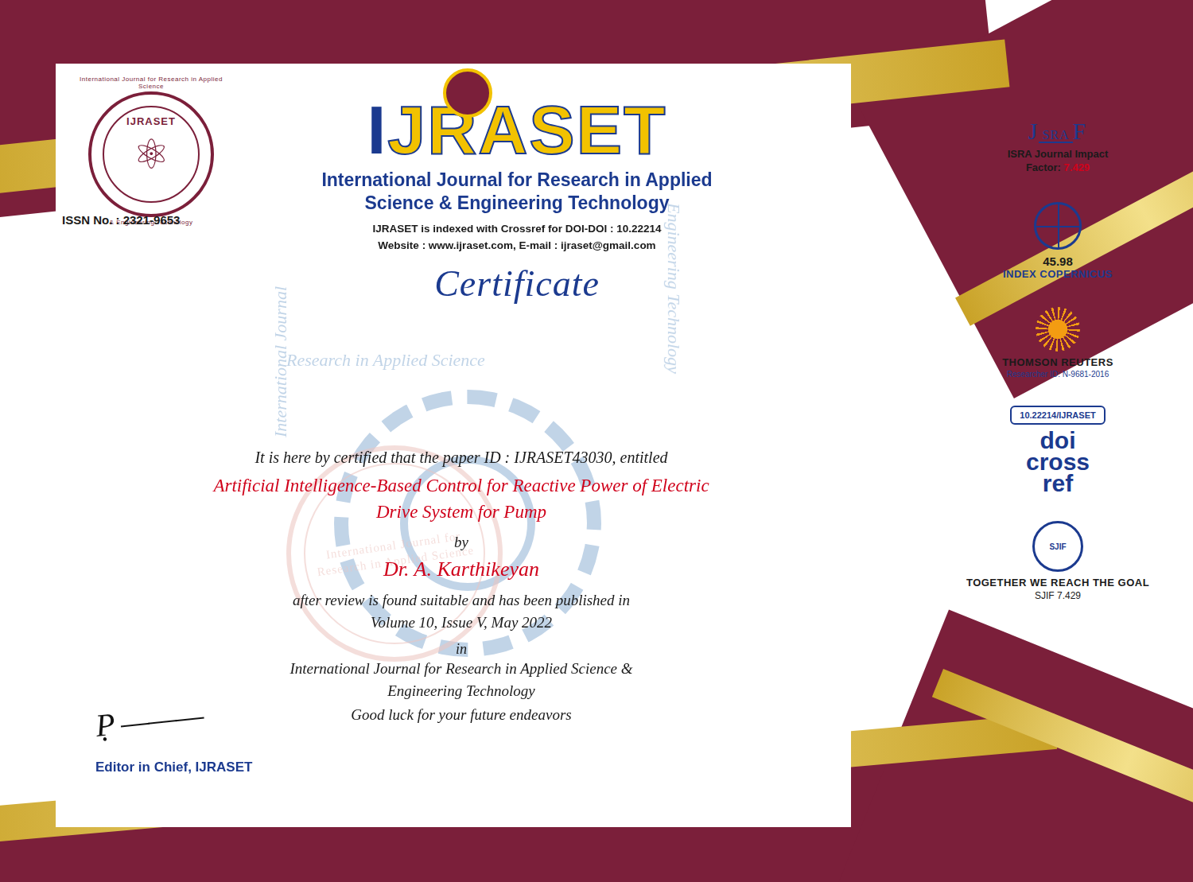International Journal for Research in Applied Science
IJRASET
⚛
& Engineering Technology
ISSN No. : 2321-9653
IJRASET
International Journal for Research in Applied
Science & Engineering Technology
IJRASET is indexed with Crossref for DOI-DOI : 10.22214
Website : www.ijraset.com, E-mail : ijraset@gmail.com
Certificate
Research in Applied Science
International Journal
Engineering Technology
International Journal for Research in Applied Science
It is here by certified that the paper ID : IJRASET43030, entitled
Artificial Intelligence-Based Control for Reactive Power of Electric
Drive System for Pump
by
Dr. A. Karthikeyan
after review is found suitable and has been published in
Volume 10, Issue V, May 2022
in
International Journal for Research in Applied Science &
Engineering Technology
Good luck for your future endeavors
P̣̣ ———
Editor in Chief, IJRASET
JSRAF
ISRA Journal Impact
Factor: 7.429
45.98
INDEX COPERNICUS
THOMSON REUTERS
Researcher ID: N-9681-2016
10.22214/IJRASET
doi
cross
ref
SJIF
TOGETHER WE REACH THE GOAL
SJIF 7.429